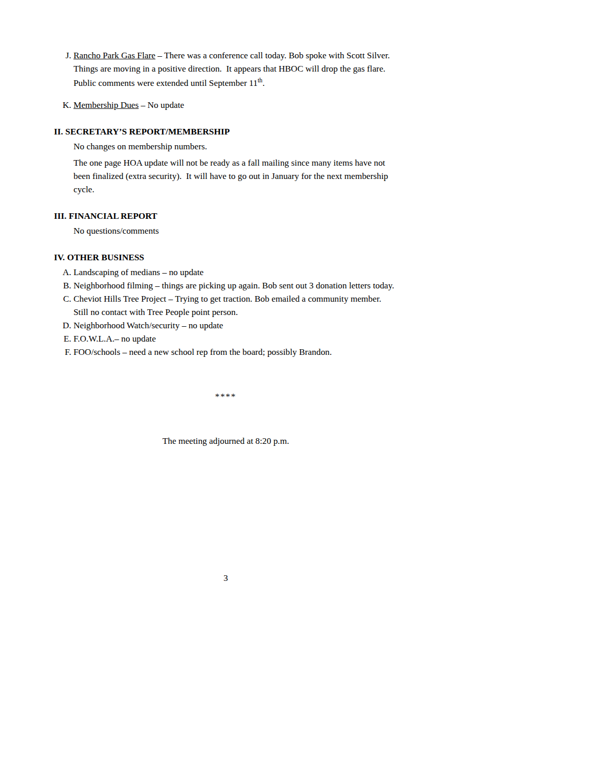Rancho Park Gas Flare – There was a conference call today. Bob spoke with Scott Silver. Things are moving in a positive direction. It appears that HBOC will drop the gas flare. Public comments were extended until September 11th.
Membership Dues – No update
II. SECRETARY’S REPORT/MEMBERSHIP
No changes on membership numbers.
The one page HOA update will not be ready as a fall mailing since many items have not been finalized (extra security). It will have to go out in January for the next membership cycle.
III. FINANCIAL REPORT
No questions/comments
IV. OTHER BUSINESS
Landscaping of medians – no update
Neighborhood filming – things are picking up again. Bob sent out 3 donation letters today.
Cheviot Hills Tree Project – Trying to get traction. Bob emailed a community member. Still no contact with Tree People point person.
Neighborhood Watch/security – no update
F.O.W.L.A.– no update
FOO/schools – need a new school rep from the board; possibly Brandon.
****
The meeting adjourned at 8:20 p.m.
3